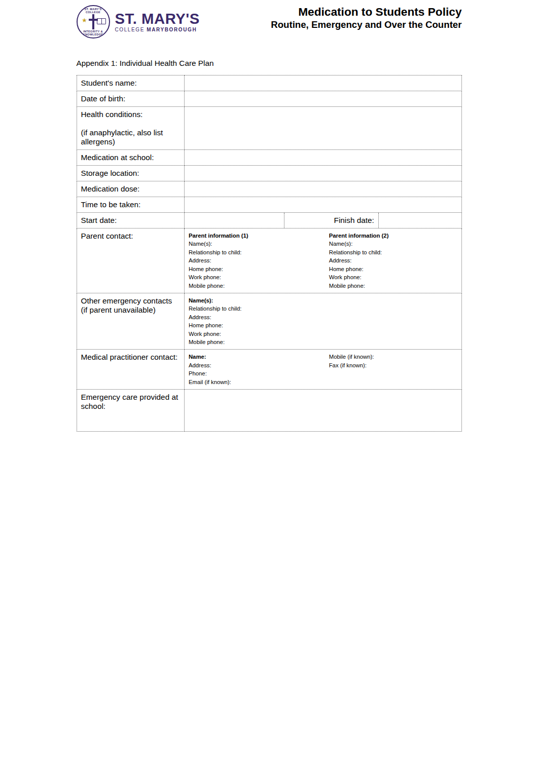ST. MARY'S COLLEGE INTEGRITY & KNOWLEDGE
★
ST. MARY'S
COLLEGE MARYBOROUGH
Medication to Students Policy
Routine, Emergency and Over the Counter
Appendix 1: Individual Health Care Plan
| Student's name: | |
| Date of birth: | |
| Health conditions: (if anaphylactic, also list allergens) | |
| Medication at school: | |
| Storage location: | |
| Medication dose: | |
| Time to be taken: | |
| Start date: | Finish date: |
| Parent contact: | Parent information (1) Name(s): Relationship to child: Address: Home phone: Work phone: Mobile phone: Parent information (2) Name(s): Relationship to child: Address: Home phone: Work phone: Mobile phone: |
| Other emergency contacts (if parent unavailable) | Name(s): Relationship to child: Address: Home phone: Work phone: Mobile phone: |
| Medical practitioner contact: | Name: Address: Phone: Email (if known): Mobile (if known): Fax (if known): |
| Emergency care provided at school: | |